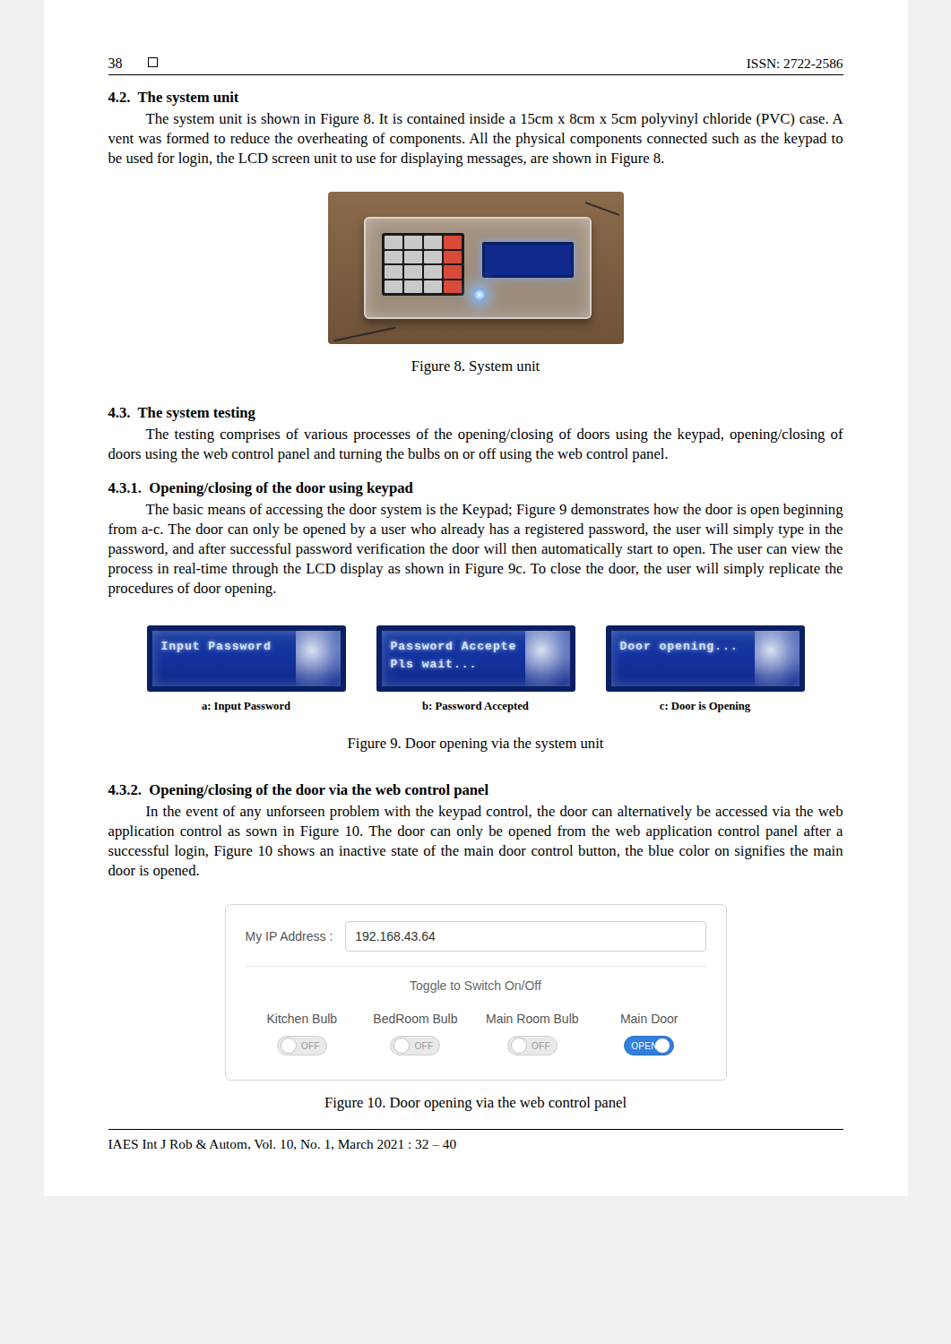38
ISSN: 2722-2586
4.2. The system unit
The system unit is shown in Figure 8. It is contained inside a 15cm x 8cm x 5cm polyvinyl chloride (PVC) case. A vent was formed to reduce the overheating of components. All the physical components connected such as the keypad to be used for login, the LCD screen unit to use for displaying messages, are shown in Figure 8.
Figure 8. System unit
4.3. The system testing
The testing comprises of various processes of the opening/closing of doors using the keypad, opening/closing of doors using the web control panel and turning the bulbs on or off using the web control panel.
4.3.1. Opening/closing of the door using keypad
The basic means of accessing the door system is the Keypad; Figure 9 demonstrates how the door is open beginning from a-c. The door can only be opened by a user who already has a registered password, the user will simply type in the password, and after successful password verification the door will then automatically start to open. The user can view the process in real-time through the LCD display as shown in Figure 9c. To close the door, the user will simply replicate the procedures of door opening.
Input Password
a: Input Password
Password Accepte
Pls wait...
b: Password Accepted
Door opening...
c: Door is Opening
Figure 9. Door opening via the system unit
4.3.2. Opening/closing of the door via the web control panel
In the event of any unforseen problem with the keypad control, the door can alternatively be accessed via the web application control as sown in Figure 10. The door can only be opened from the web application control panel after a successful login, Figure 10 shows an inactive state of the main door control button, the blue color on signifies the main door is opened.
My IP Address :
192.168.43.64
Toggle to Switch On/Off
Kitchen Bulb
OFF
BedRoom Bulb
OFF
Main Room Bulb
OFF
Main Door
OPEN
Figure 10. Door opening via the web control panel
IAES Int J Rob & Autom, Vol. 10, No. 1, March 2021 : 32 – 40